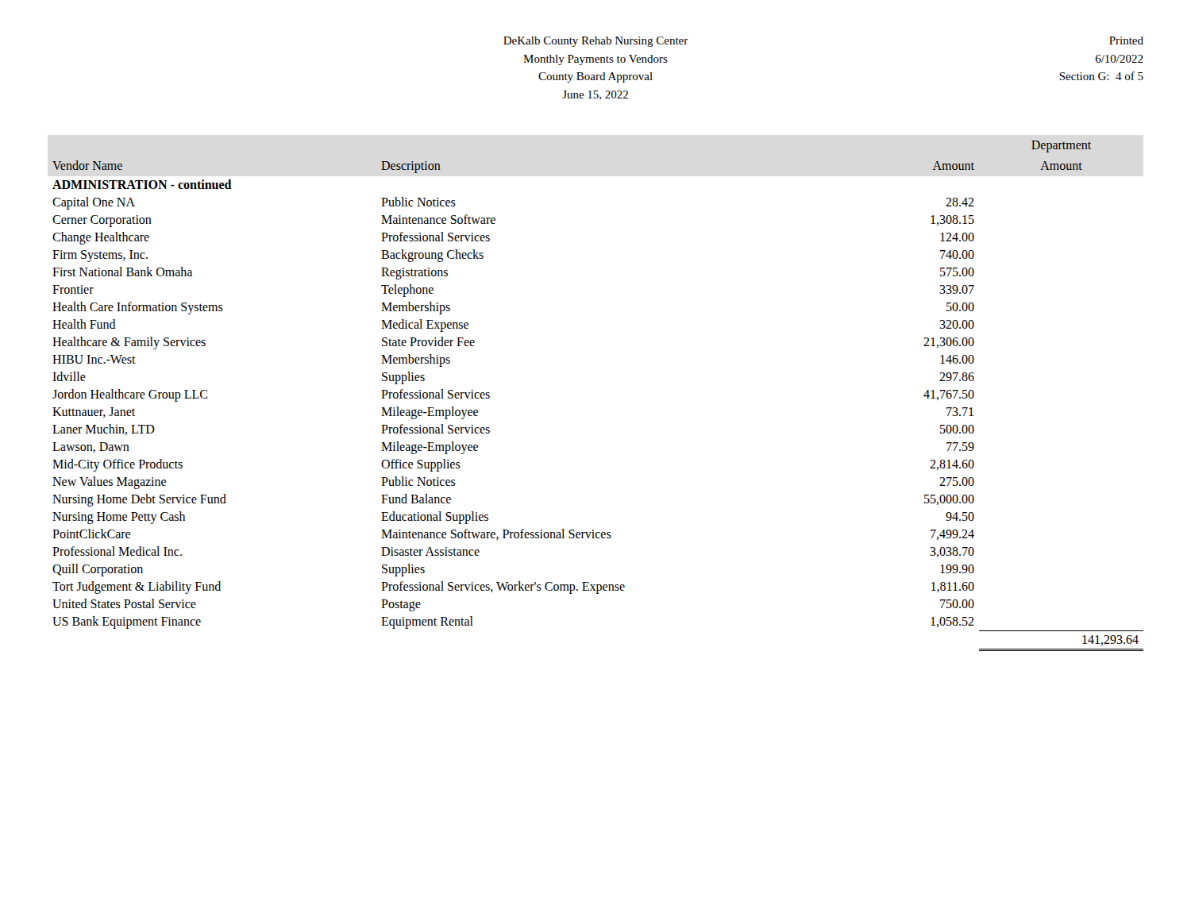DeKalb County Rehab Nursing Center
Monthly Payments to Vendors
County Board Approval
June 15, 2022
Printed
6/10/2022
Section G: 4 of 5
| | | | Department |
| --- | --- | --- | --- |
| Vendor Name | Description | Amount | Amount |
| ADMINISTRATION - continued |
| Capital One NA | Public Notices | 28.42 | |
| Cerner Corporation | Maintenance Software | 1,308.15 | |
| Change Healthcare | Professional Services | 124.00 | |
| Firm Systems, Inc. | Backgroung Checks | 740.00 | |
| First National Bank Omaha | Registrations | 575.00 | |
| Frontier | Telephone | 339.07 | |
| Health Care Information Systems | Memberships | 50.00 | |
| Health Fund | Medical Expense | 320.00 | |
| Healthcare & Family Services | State Provider Fee | 21,306.00 | |
| HIBU Inc.-West | Memberships | 146.00 | |
| Idville | Supplies | 297.86 | |
| Jordon Healthcare Group LLC | Professional Services | 41,767.50 | |
| Kuttnauer, Janet | Mileage-Employee | 73.71 | |
| Laner Muchin, LTD | Professional Services | 500.00 | |
| Lawson, Dawn | Mileage-Employee | 77.59 | |
| Mid-City Office Products | Office Supplies | 2,814.60 | |
| New Values Magazine | Public Notices | 275.00 | |
| Nursing Home Debt Service Fund | Fund Balance | 55,000.00 | |
| Nursing Home Petty Cash | Educational Supplies | 94.50 | |
| PointClickCare | Maintenance Software, Professional Services | 7,499.24 | |
| Professional Medical Inc. | Disaster Assistance | 3,038.70 | |
| Quill Corporation | Supplies | 199.90 | |
| Tort Judgement & Liability Fund | Professional Services, Worker's Comp. Expense | 1,811.60 | |
| United States Postal Service | Postage | 750.00 | |
| US Bank Equipment Finance | Equipment Rental | 1,058.52 | |
| | | | 141,293.64 |